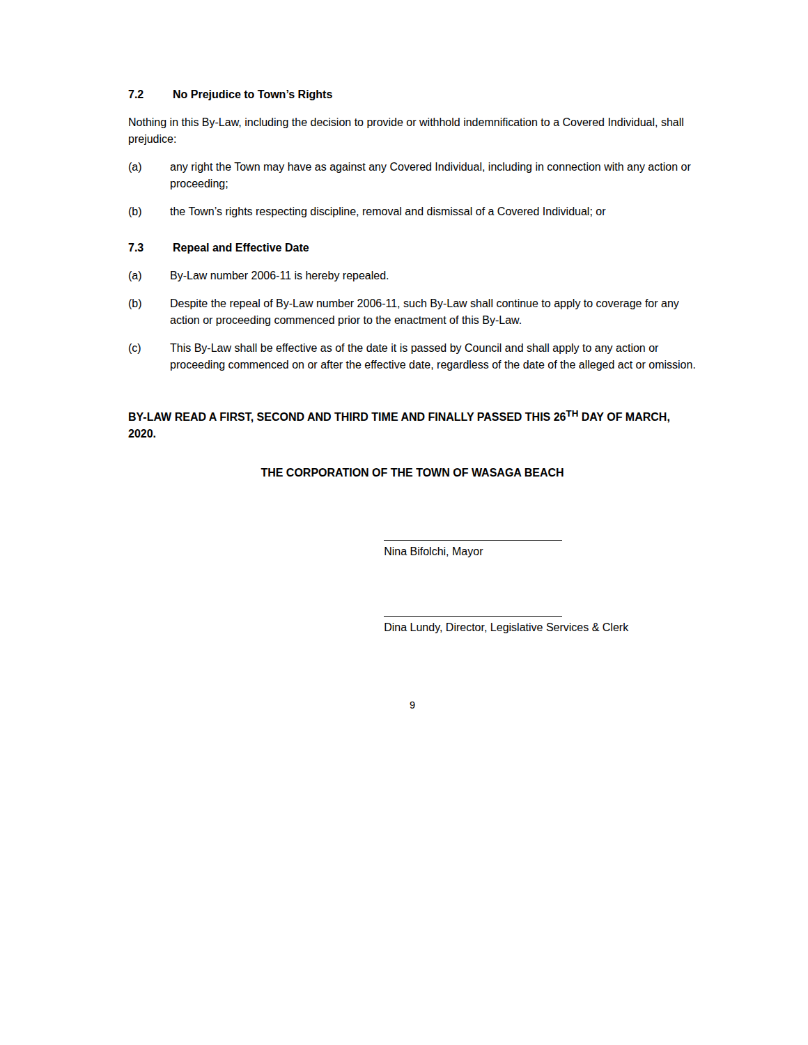7.2 No Prejudice to Town’s Rights
Nothing in this By-Law, including the decision to provide or withhold indemnification to a Covered Individual, shall prejudice:
(a) any right the Town may have as against any Covered Individual, including in connection with any action or proceeding;
(b) the Town’s rights respecting discipline, removal and dismissal of a Covered Individual; or
7.3 Repeal and Effective Date
(a) By-Law number 2006-11 is hereby repealed.
(b) Despite the repeal of By-Law number 2006-11, such By-Law shall continue to apply to coverage for any action or proceeding commenced prior to the enactment of this By-Law.
(c) This By-Law shall be effective as of the date it is passed by Council and shall apply to any action or proceeding commenced on or after the effective date, regardless of the date of the alleged act or omission.
BY-LAW READ A FIRST, SECOND AND THIRD TIME AND FINALLY PASSED THIS 26TH DAY OF MARCH, 2020.
THE CORPORATION OF THE TOWN OF WASAGA BEACH
Nina Bifolchi, Mayor
Dina Lundy, Director, Legislative Services & Clerk
9